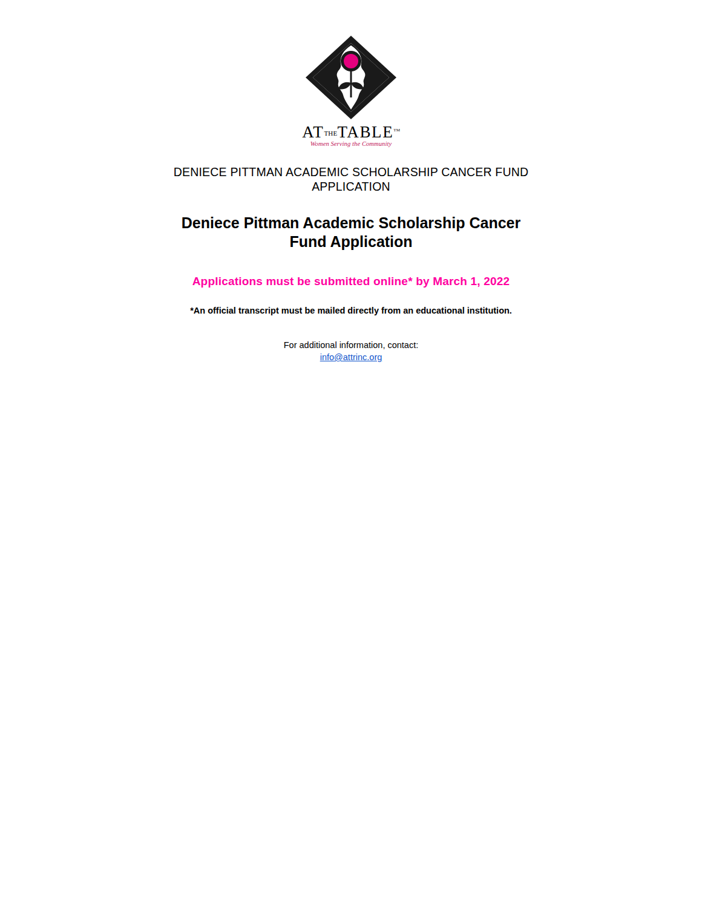ATTHETABLETM
Women Serving the Community
DENIECE PITTMAN ACADEMIC SCHOLARSHIP CANCER FUND
APPLICATION
Deniece Pittman Academic Scholarship Cancer
Fund Application
Applications must be submitted online* by March 1, 2022
*An official transcript must be mailed directly from an educational institution.
For additional information, contact:
info@attrinc.org